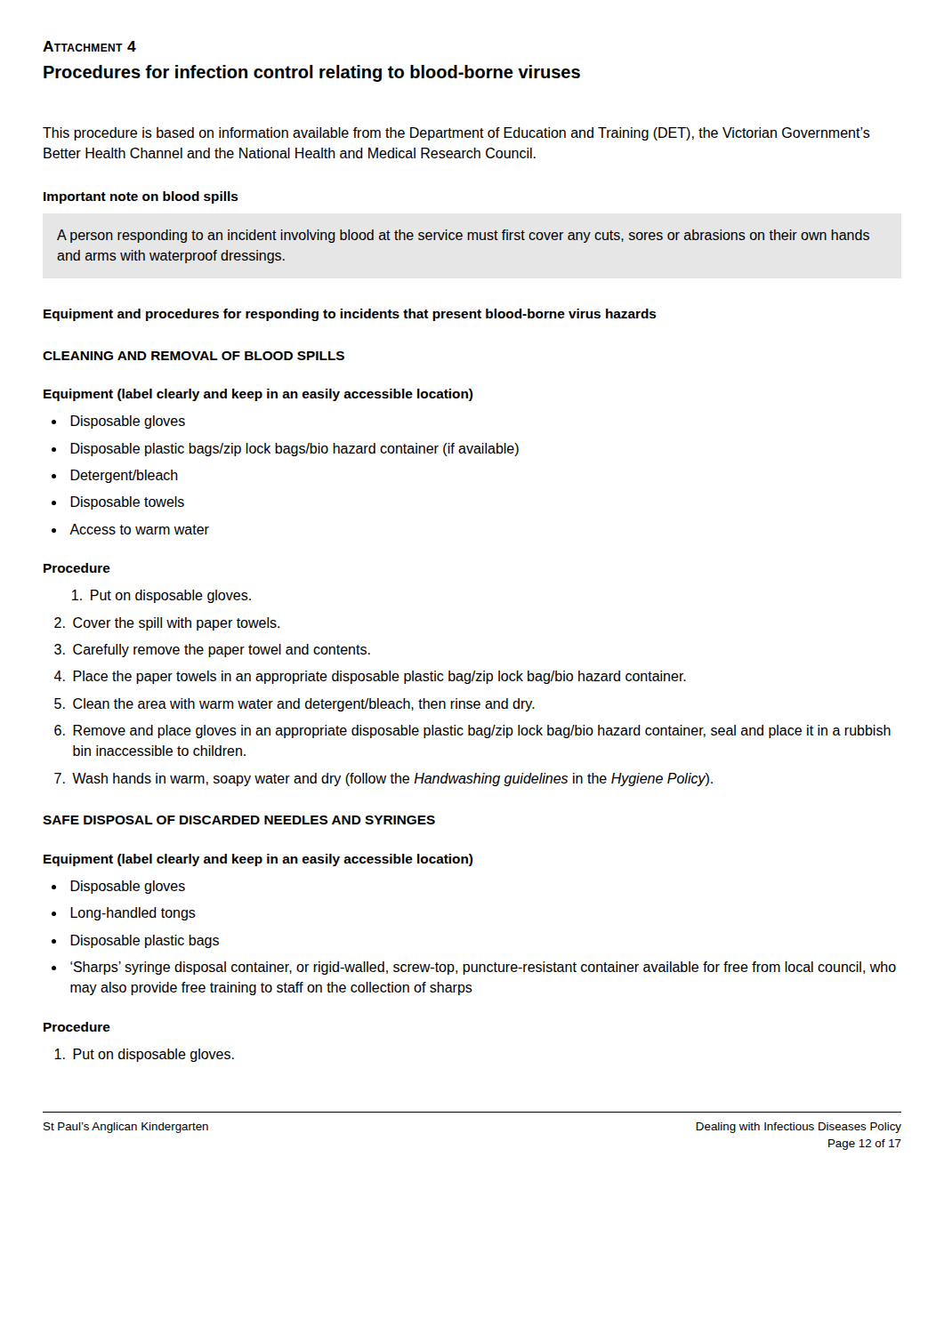Attachment 4
Procedures for infection control relating to blood-borne viruses
This procedure is based on information available from the Department of Education and Training (DET), the Victorian Government’s Better Health Channel and the National Health and Medical Research Council.
Important note on blood spills
A person responding to an incident involving blood at the service must first cover any cuts, sores or abrasions on their own hands and arms with waterproof dressings.
Equipment and procedures for responding to incidents that present blood-borne virus hazards
CLEANING AND REMOVAL OF BLOOD SPILLS
Equipment (label clearly and keep in an easily accessible location)
Disposable gloves
Disposable plastic bags/zip lock bags/bio hazard container (if available)
Detergent/bleach
Disposable towels
Access to warm water
Procedure
Put on disposable gloves.
Cover the spill with paper towels.
Carefully remove the paper towel and contents.
Place the paper towels in an appropriate disposable plastic bag/zip lock bag/bio hazard container.
Clean the area with warm water and detergent/bleach, then rinse and dry.
Remove and place gloves in an appropriate disposable plastic bag/zip lock bag/bio hazard container, seal and place it in a rubbish bin inaccessible to children.
Wash hands in warm, soapy water and dry (follow the Handwashing guidelines in the Hygiene Policy).
SAFE DISPOSAL OF DISCARDED NEEDLES AND SYRINGES
Equipment (label clearly and keep in an easily accessible location)
Disposable gloves
Long-handled tongs
Disposable plastic bags
‘Sharps’ syringe disposal container, or rigid-walled, screw-top, puncture-resistant container available for free from local council, who may also provide free training to staff on the collection of sharps
Procedure
Put on disposable gloves.
St Paul’s Anglican Kindergarten
Dealing with Infectious Diseases Policy Page 12 of 17